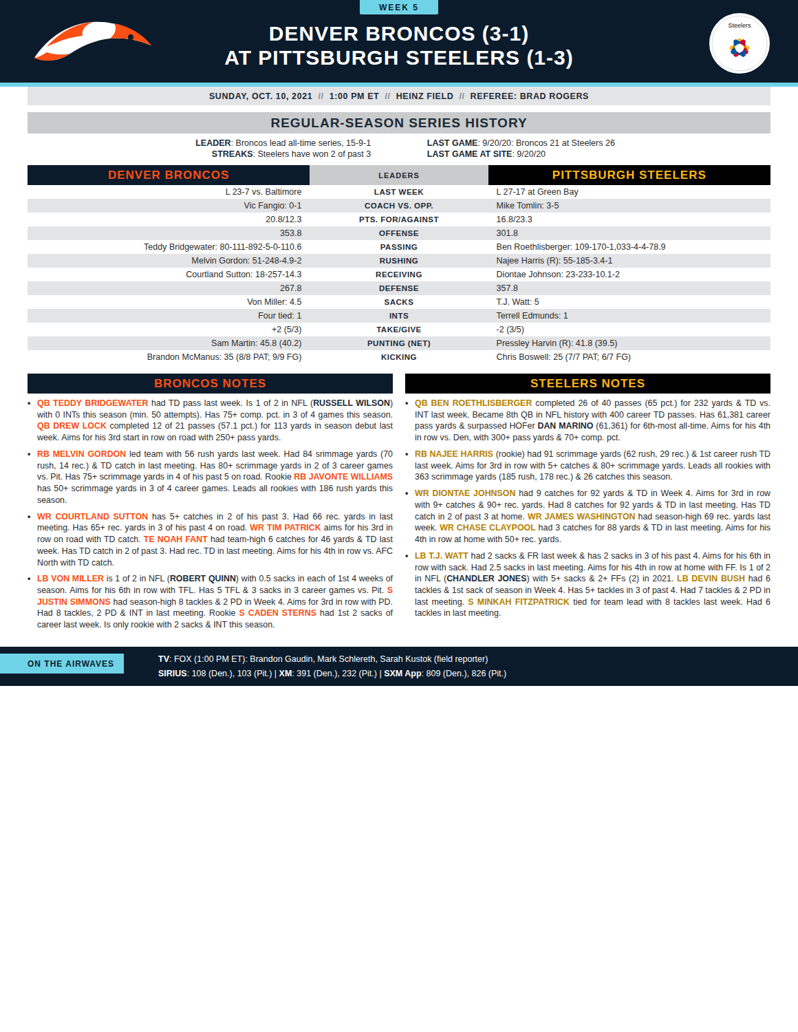WEEK 5
Steelers
DENVER BRONCOS (3-1)
AT PITTSBURGH STEELERS (1-3)
SUNDAY, OCT. 10, 2021 // 1:00 PM ET // HEINZ FIELD // REFEREE: BRAD ROGERS
REGULAR-SEASON SERIES HISTORY
LEADER: Broncos lead all-time series, 15-9-1
STREAKS: Steelers have won 2 of past 3
LAST GAME: 9/20/20: Broncos 21 at Steelers 26
LAST GAME AT SITE: 9/20/20
| DENVER BRONCOS | LEADERS | PITTSBURGH STEELERS |
| --- | --- | --- |
| L 23-7 vs. Baltimore | LAST WEEK | L 27-17 at Green Bay |
| Vic Fangio: 0-1 | COACH VS. OPP. | Mike Tomlin: 3-5 |
| 20.8/12.3 | PTS. FOR/AGAINST | 16.8/23.3 |
| 353.8 | OFFENSE | 301.8 |
| Teddy Bridgewater: 80-111-892-5-0-110.6 | PASSING | Ben Roethlisberger: 109-170-1,033-4-4-78.9 |
| Melvin Gordon: 51-248-4.9-2 | RUSHING | Najee Harris (R): 55-185-3.4-1 |
| Courtland Sutton: 18-257-14.3 | RECEIVING | Diontae Johnson: 23-233-10.1-2 |
| 267.8 | DEFENSE | 357.8 |
| Von Miller: 4.5 | SACKS | T.J. Watt: 5 |
| Four tied: 1 | INTs | Terrell Edmunds: 1 |
| +2 (5/3) | TAKE/GIVE | -2 (3/5) |
| Sam Martin: 45.8 (40.2) | PUNTING (NET) | Pressley Harvin (R): 41.8 (39.5) |
| Brandon McManus: 35 (8/8 PAT; 9/9 FG) | KICKING | Chris Boswell: 25 (7/7 PAT; 6/7 FG) |
BRONCOS NOTES
QB TEDDY BRIDGEWATER had TD pass last week. Is 1 of 2 in NFL (RUSSELL WILSON) with 0 INTs this season (min. 50 attempts). Has 75+ comp. pct. in 3 of 4 games this season. QB DREW LOCK completed 12 of 21 passes (57.1 pct.) for 113 yards in season debut last week. Aims for his 3rd start in row on road with 250+ pass yards.
RB MELVIN GORDON led team with 56 rush yards last week. Had 84 srimmage yards (70 rush, 14 rec.) & TD catch in last meeting. Has 80+ scrimmage yards in 2 of 3 career games vs. Pit. Has 75+ scrimmage yards in 4 of his past 5 on road. Rookie RB JAVONTE WILLIAMS has 50+ scrimmage yards in 3 of 4 career games. Leads all rookies with 186 rush yards this season.
WR COURTLAND SUTTON has 5+ catches in 2 of his past 3. Had 66 rec. yards in last meeting. Has 65+ rec. yards in 3 of his past 4 on road. WR TIM PATRICK aims for his 3rd in row on road with TD catch. TE NOAH FANT had team-high 6 catches for 46 yards & TD last week. Has TD catch in 2 of past 3. Had rec. TD in last meeting. Aims for his 4th in row vs. AFC North with TD catch.
LB VON MILLER is 1 of 2 in NFL (ROBERT QUINN) with 0.5 sacks in each of 1st 4 weeks of season. Aims for his 6th in row with TFL. Has 5 TFL & 3 sacks in 3 career games vs. Pit. S JUSTIN SIMMONS had season-high 8 tackles & 2 PD in Week 4. Aims for 3rd in row with PD. Had 8 tackles, 2 PD & INT in last meeting. Rookie S CADEN STERNS had 1st 2 sacks of career last week. Is only rookie with 2 sacks & INT this season.
STEELERS NOTES
QB BEN ROETHLISBERGER completed 26 of 40 passes (65 pct.) for 232 yards & TD vs. INT last week. Became 8th QB in NFL history with 400 career TD passes. Has 61,381 career pass yards & surpassed HOFer DAN MARINO (61,361) for 6th-most all-time. Aims for his 4th in row vs. Den, with 300+ pass yards & 70+ comp. pct.
RB NAJEE HARRIS (rookie) had 91 scrimmage yards (62 rush, 29 rec.) & 1st career rush TD last week. Aims for 3rd in row with 5+ catches & 80+ scrimmage yards. Leads all rookies with 363 scrimmage yards (185 rush, 178 rec.) & 26 catches this season.
WR DIONTAE JOHNSON had 9 catches for 92 yards & TD in Week 4. Aims for 3rd in row with 9+ catches & 90+ rec. yards. Had 8 catches for 92 yards & TD in last meeting. Has TD catch in 2 of past 3 at home. WR JAMES WASHINGTON had season-high 69 rec. yards last week. WR CHASE CLAYPOOL had 3 catches for 88 yards & TD in last meeting. Aims for his 4th in row at home with 50+ rec. yards.
LB T.J. WATT had 2 sacks & FR last week & has 2 sacks in 3 of his past 4. Aims for his 6th in row with sack. Had 2.5 sacks in last meeting. Aims for his 4th in row at home with FF. Is 1 of 2 in NFL (CHANDLER JONES) with 5+ sacks & 2+ FFs (2) in 2021. LB DEVIN BUSH had 6 tackles & 1st sack of season in Week 4. Has 5+ tackles in 3 of past 4. Had 7 tackles & 2 PD in last meeting. S MINKAH FITZPATRICK tied for team lead with 8 tackles last week. Had 6 tackles in last meeting.
ON THE AIRWAVES
TV: FOX (1:00 PM ET): Brandon Gaudin, Mark Schlereth, Sarah Kustok (field reporter)
SIRIUS: 108 (Den.), 103 (Pit.) | XM: 391 (Den.), 232 (Pit.) | SXM App: 809 (Den.), 826 (Pit.)